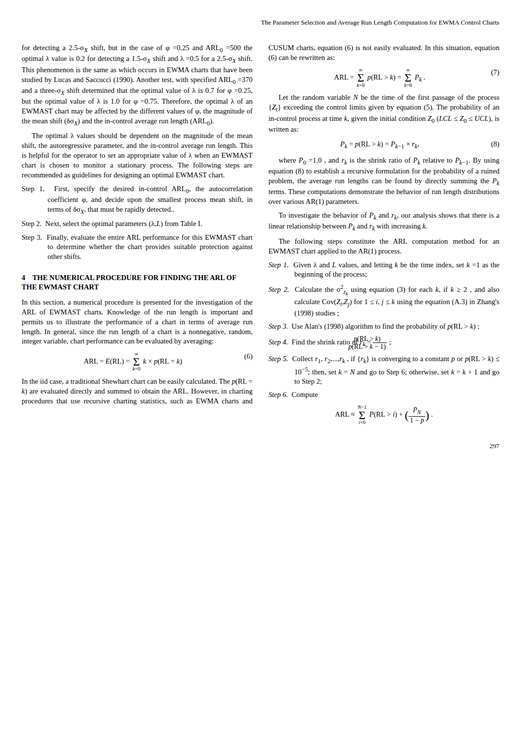The Parameter Selection and Average Run Length Computation for EWMA Control Charts
for detecting a 2.5-σX shift, but in the case of φ =0.25 and ARL0 =500 the optimal λ value is 0.2 for detecting a 1.5-σX shift and λ =0.5 for a 2.5-σX shift. This phenomenon is the same as which occurs in EWMA charts that have been studied by Lucas and Saccucci (1990). Another test, with specified ARL0 =370 and a three-σX shift determined that the optimal value of λ is 0.7 for φ =0.25, but the optimal value of λ is 1.0 for φ =0.75. Therefore, the optimal λ of an EWMAST chart may be affected by the different values of φ, the magnitude of the mean shift (δσX) and the in-control average run length (ARL0).
The optimal λ values should be dependent on the magnitude of the mean shift, the autoregressive parameter, and the in-control average run length. This is helpful for the operator to set an appropriate value of λ when an EWMAST chart is chosen to monitor a stationary process. The following steps are recommended as guidelines for designing an optimal EWMAST chart.
Step 1. First, specify the desired in-control ARL0, the autocorrelation coefficient φ, and decide upon the smallest process mean shift, in terms of δσX, that must be rapidly detected..
Step 2. Next, select the optimal parameters (λ,L) from Table I.
Step 3. Finally, evaluate the entire ARL performance for this EWMAST chart to determine whether the chart provides suitable protection against other shifts.
4 THE NUMERICAL PROCEDURE FOR FINDING THE ARL OF THE EWMAST CHART
In this section, a numerical procedure is presented for the investigation of the ARL of EWMAST charts. Knowledge of the run length is important and permits us to illustrate the performance of a chart in terms of average run length. In general, since the run length of a chart is a nonnegative, random, integer variable, chart performance can be evaluated by averaging:
ARL = E(RL) = ∞Σk=0 k × p(RL = k)(6)
In the iid case, a traditional Shewhart chart can be easily calculated. The p(RL = k) are evaluated directly and summed to obtain the ARL. However, in charting procedures that use recursive charting statistics, such as EWMA charts and CUSUM charts, equation (6) is not easily evaluated. In this situation, equation (6) can be rewritten as:
ARL = ∞Σk=0 p(RL > k) = ∞Σk=0 Pk .(7)
Let the random variable N be the time of the first passage of the process {Zt} exceeding the control limits given by equation (5). The probability of an in-control process at time k, given the initial condition Z0 (LCL ≤ Z0 ≤ UCL), is written as:
Pk = p(RL > k) = Pk−1 × rk,(8)
where P0 =1.0 , and rk is the shrink ratio of Pk relative to Pk−1. By using equation (8) to establish a recursive formulation for the probability of a ruined problem, the average run lengths can be found by directly summing the Pk terms. These computations demonstrate the behavior of run length distributions over various AR(1) parameters.
To investigate the behavior of Pk and rk, our analysis shows that there is a linear relationship between Pk and rk with increasing k.
The following steps constitute the ARL computation method for an EWMAST chart applied to the AR(1) process.
Step 1. Given λ and L values, and letting k be the time index, set k =1 as the beginning of the process;
Step 2. Calculate the σ2zk using equation (3) for each k, if k ≥ 2 , and also calculate Cov(Zi,Zj) for 1 ≤ i, j ≤ k using the equation (A.3) in Zhang's (1998) studies ;
Step 3. Use Alan's (1998) algorithm to find the probability of p(RL > k) ;
Step 4. Find the shrink ratio of rk = p(RL > k) p(RL > k − 1) ;
Step 5. Collect r1, r2,...,rk , if {rk} is converging to a constant p or p(RL > k) ≤ 10−5; then, set k = N and go to Step 6; otherwise, set k = k + 1 and go to Step 2;
Step 6. Compute
ARL ≈ N−1 Σi=0 P(RL > i) + (PN 1 − p) .
297